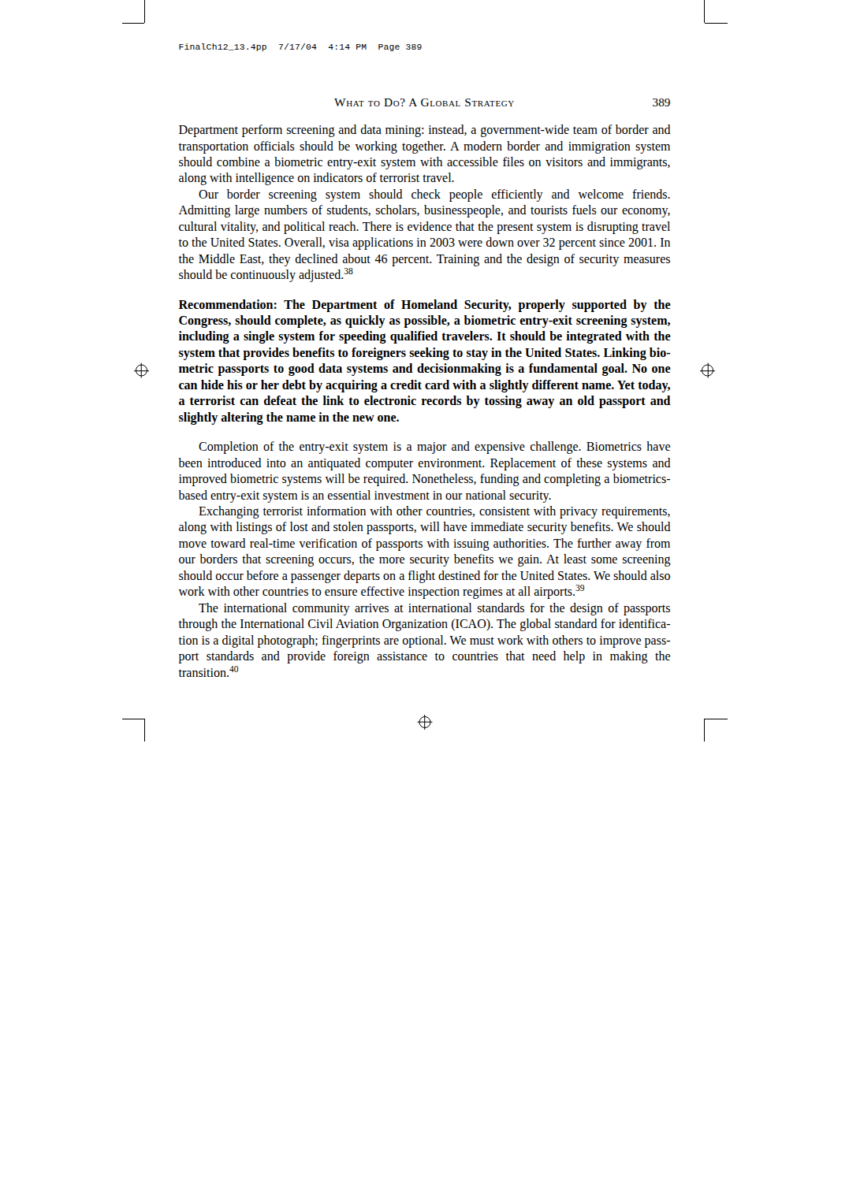FinalCh12_13.4pp 7/17/04 4:14 PM Page 389
What to Do? A Global Strategy 389
Department perform screening and data mining: instead, a government-wide team of border and transportation officials should be working together. A modern border and immigration system should combine a biometric entry-exit system with accessible files on visitors and immigrants, along with intelligence on indicators of terrorist travel.
Our border screening system should check people efficiently and welcome friends. Admitting large numbers of students, scholars, businesspeople, and tourists fuels our economy, cultural vitality, and political reach. There is evidence that the present system is disrupting travel to the United States. Overall, visa applications in 2003 were down over 32 percent since 2001. In the Middle East, they declined about 46 percent. Training and the design of security measures should be continuously adjusted.38
Recommendation: The Department of Homeland Security, properly supported by the Congress, should complete, as quickly as possible, a biometric entry-exit screening system, including a single system for speeding qualified travelers. It should be integrated with the system that provides benefits to foreigners seeking to stay in the United States. Linking biometric passports to good data systems and decisionmaking is a fundamental goal. No one can hide his or her debt by acquiring a credit card with a slightly different name. Yet today, a terrorist can defeat the link to electronic records by tossing away an old passport and slightly altering the name in the new one.
Completion of the entry-exit system is a major and expensive challenge. Biometrics have been introduced into an antiquated computer environment. Replacement of these systems and improved biometric systems will be required. Nonetheless, funding and completing a biometrics-based entry-exit system is an essential investment in our national security.
Exchanging terrorist information with other countries, consistent with privacy requirements, along with listings of lost and stolen passports, will have immediate security benefits. We should move toward real-time verification of passports with issuing authorities. The further away from our borders that screening occurs, the more security benefits we gain. At least some screening should occur before a passenger departs on a flight destined for the United States. We should also work with other countries to ensure effective inspection regimes at all airports.39
The international community arrives at international standards for the design of passports through the International Civil Aviation Organization (ICAO). The global standard for identification is a digital photograph; fingerprints are optional. We must work with others to improve passport standards and provide foreign assistance to countries that need help in making the transition.40